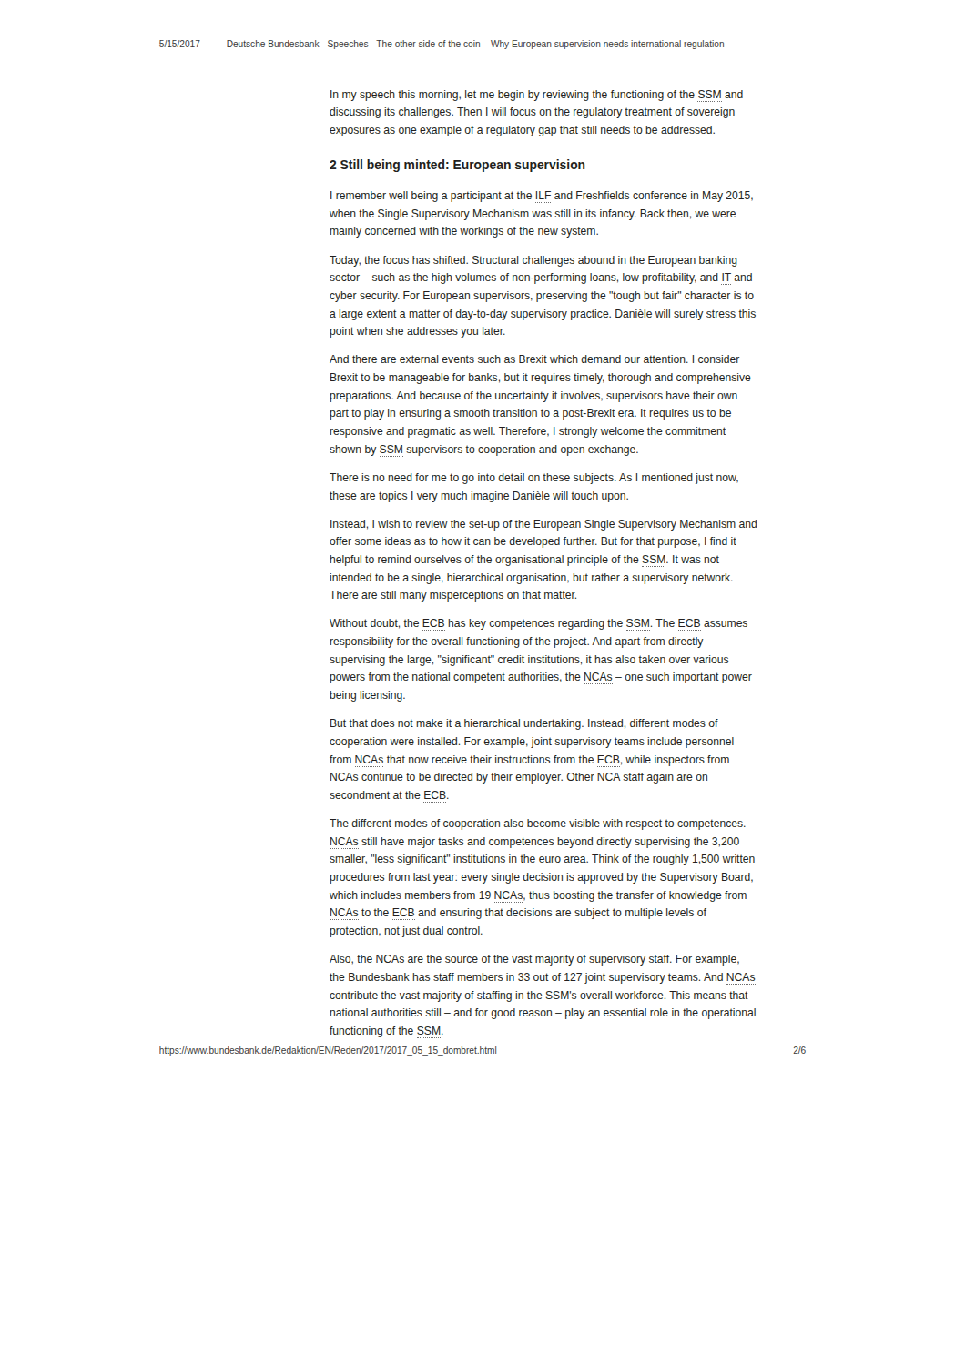5/15/2017 Deutsche Bundesbank - Speeches - The other side of the coin – Why European supervision needs international regulation
In my speech this morning, let me begin by reviewing the functioning of the SSM and discussing its challenges. Then I will focus on the regulatory treatment of sovereign exposures as one example of a regulatory gap that still needs to be addressed.
2 Still being minted: European supervision
I remember well being a participant at the ILF and Freshfields conference in May 2015, when the Single Supervisory Mechanism was still in its infancy. Back then, we were mainly concerned with the workings of the new system.
Today, the focus has shifted. Structural challenges abound in the European banking sector – such as the high volumes of non-performing loans, low profitability, and IT and cyber security. For European supervisors, preserving the "tough but fair" character is to a large extent a matter of day-to-day supervisory practice. Danièle will surely stress this point when she addresses you later.
And there are external events such as Brexit which demand our attention. I consider Brexit to be manageable for banks, but it requires timely, thorough and comprehensive preparations. And because of the uncertainty it involves, supervisors have their own part to play in ensuring a smooth transition to a post-Brexit era. It requires us to be responsive and pragmatic as well. Therefore, I strongly welcome the commitment shown by SSM supervisors to cooperation and open exchange.
There is no need for me to go into detail on these subjects. As I mentioned just now, these are topics I very much imagine Danièle will touch upon.
Instead, I wish to review the set-up of the European Single Supervisory Mechanism and offer some ideas as to how it can be developed further. But for that purpose, I find it helpful to remind ourselves of the organisational principle of the SSM. It was not intended to be a single, hierarchical organisation, but rather a supervisory network. There are still many misperceptions on that matter.
Without doubt, the ECB has key competences regarding the SSM. The ECB assumes responsibility for the overall functioning of the project. And apart from directly supervising the large, "significant" credit institutions, it has also taken over various powers from the national competent authorities, the NCAs – one such important power being licensing.
But that does not make it a hierarchical undertaking. Instead, different modes of cooperation were installed. For example, joint supervisory teams include personnel from NCAs that now receive their instructions from the ECB, while inspectors from NCAs continue to be directed by their employer. Other NCA staff again are on secondment at the ECB.
The different modes of cooperation also become visible with respect to competences. NCAs still have major tasks and competences beyond directly supervising the 3,200 smaller, "less significant" institutions in the euro area. Think of the roughly 1,500 written procedures from last year: every single decision is approved by the Supervisory Board, which includes members from 19 NCAs, thus boosting the transfer of knowledge from NCAs to the ECB and ensuring that decisions are subject to multiple levels of protection, not just dual control.
Also, the NCAs are the source of the vast majority of supervisory staff. For example, the Bundesbank has staff members in 33 out of 127 joint supervisory teams. And NCAs contribute the vast majority of staffing in the SSM's overall workforce. This means that national authorities still – and for good reason – play an essential role in the operational functioning of the SSM.
https://www.bundesbank.de/Redaktion/EN/Reden/2017/2017_05_15_dombret.html 2/6